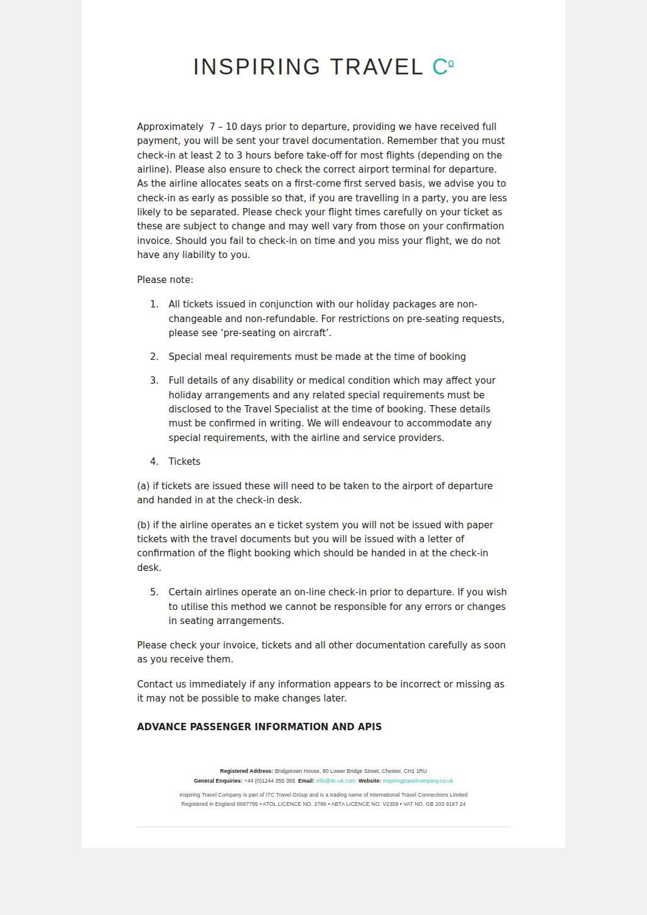INSPIRING TRAVEL Co
Approximately 7 – 10 days prior to departure, providing we have received full payment, you will be sent your travel documentation. Remember that you must check-in at least 2 to 3 hours before take-off for most flights (depending on the airline). Please also ensure to check the correct airport terminal for departure. As the airline allocates seats on a first-come first served basis, we advise you to check-in as early as possible so that, if you are travelling in a party, you are less likely to be separated. Please check your flight times carefully on your ticket as these are subject to change and may well vary from those on your confirmation invoice. Should you fail to check-in on time and you miss your flight, we do not have any liability to you.
Please note:
All tickets issued in conjunction with our holiday packages are non-changeable and non-refundable. For restrictions on pre-seating requests, please see ‘pre-seating on aircraft’.
Special meal requirements must be made at the time of booking
Full details of any disability or medical condition which may affect your holiday arrangements and any related special requirements must be disclosed to the Travel Specialist at the time of booking. These details must be confirmed in writing. We will endeavour to accommodate any special requirements, with the airline and service providers.
Tickets
(a) if tickets are issued these will need to be taken to the airport of departure and handed in at the check-in desk.
(b) if the airline operates an e ticket system you will not be issued with paper tickets with the travel documents but you will be issued with a letter of confirmation of the flight booking which should be handed in at the check-in desk.
Certain airlines operate an on-line check-in prior to departure. If you wish to utilise this method we cannot be responsible for any errors or changes in seating arrangements.
Please check your invoice, tickets and all other documentation carefully as soon as you receive them.
Contact us immediately if any information appears to be incorrect or missing as it may not be possible to make changes later.
ADVANCE PASSENGER INFORMATION AND APIS
Registered Address: Bridgetown House, 80 Lower Bridge Street, Chester, CH1 1RU
General Enquiries: +44 (0)1244 355 355 Email: info@itc-uk.com Website: inspiringtravelcompany.co.uk
Inspiring Travel Company is part of ITC Travel Group and is a trading name of International Travel Connections Limited
Registered in England 8687765 • ATOL LICENCE NO. 2786 • ABTA LICENCE NO. V2359 • VAT NO. GB 203 9167 24